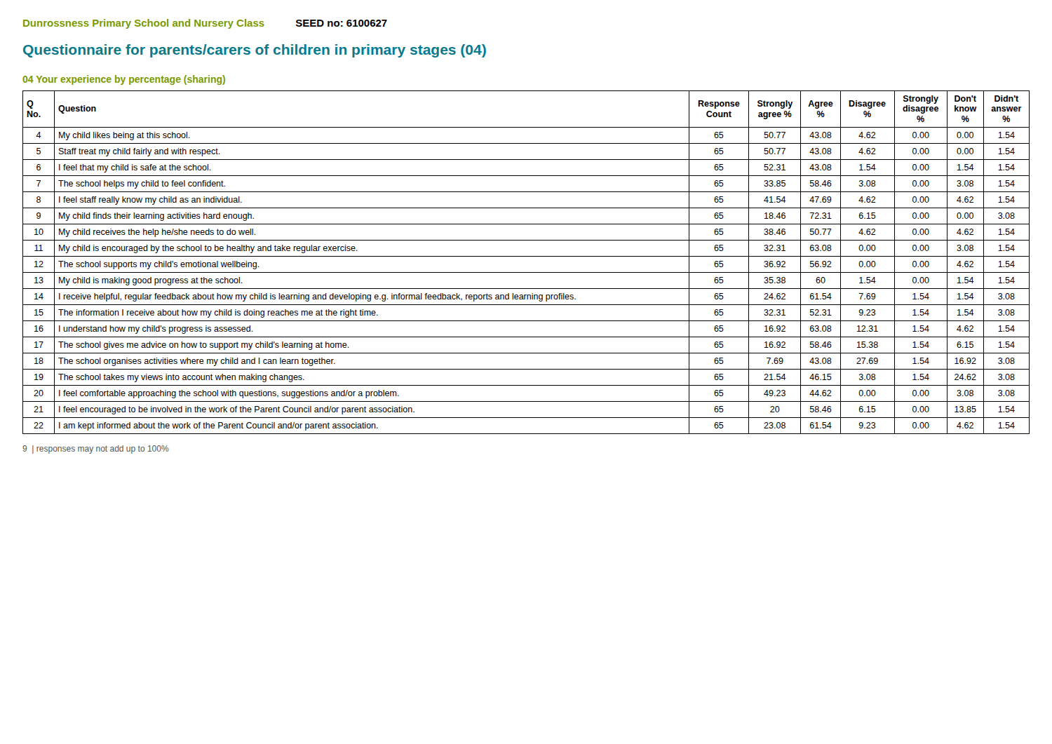Dunrossness Primary School and Nursery Class SEED no: 6100627
Questionnaire for parents/carers of children in primary stages (04)
04 Your experience by percentage (sharing)
| Q No. | Question | Response Count | Strongly agree % | Agree % | Disagree % | Strongly disagree % | Don't know % | Didn't answer % |
| --- | --- | --- | --- | --- | --- | --- | --- | --- |
| 4 | My child likes being at this school. | 65 | 50.77 | 43.08 | 4.62 | 0.00 | 0.00 | 1.54 |
| 5 | Staff treat my child fairly and with respect. | 65 | 50.77 | 43.08 | 4.62 | 0.00 | 0.00 | 1.54 |
| 6 | I feel that my child is safe at the school. | 65 | 52.31 | 43.08 | 1.54 | 0.00 | 1.54 | 1.54 |
| 7 | The school helps my child to feel confident. | 65 | 33.85 | 58.46 | 3.08 | 0.00 | 3.08 | 1.54 |
| 8 | I feel staff really know my child as an individual. | 65 | 41.54 | 47.69 | 4.62 | 0.00 | 4.62 | 1.54 |
| 9 | My child finds their learning activities hard enough. | 65 | 18.46 | 72.31 | 6.15 | 0.00 | 0.00 | 3.08 |
| 10 | My child receives the help he/she needs to do well. | 65 | 38.46 | 50.77 | 4.62 | 0.00 | 4.62 | 1.54 |
| 11 | My child is encouraged by the school to be healthy and take regular exercise. | 65 | 32.31 | 63.08 | 0.00 | 0.00 | 3.08 | 1.54 |
| 12 | The school supports my child's emotional wellbeing. | 65 | 36.92 | 56.92 | 0.00 | 0.00 | 4.62 | 1.54 |
| 13 | My child is making good progress at the school. | 65 | 35.38 | 60 | 1.54 | 0.00 | 1.54 | 1.54 |
| 14 | I receive helpful, regular feedback about how my child is learning and developing e.g. informal feedback, reports and learning profiles. | 65 | 24.62 | 61.54 | 7.69 | 1.54 | 1.54 | 3.08 |
| 15 | The information I receive about how my child is doing reaches me at the right time. | 65 | 32.31 | 52.31 | 9.23 | 1.54 | 1.54 | 3.08 |
| 16 | I understand how my child's progress is assessed. | 65 | 16.92 | 63.08 | 12.31 | 1.54 | 4.62 | 1.54 |
| 17 | The school gives me advice on how to support my child's learning at home. | 65 | 16.92 | 58.46 | 15.38 | 1.54 | 6.15 | 1.54 |
| 18 | The school organises activities where my child and I can learn together. | 65 | 7.69 | 43.08 | 27.69 | 1.54 | 16.92 | 3.08 |
| 19 | The school takes my views into account when making changes. | 65 | 21.54 | 46.15 | 3.08 | 1.54 | 24.62 | 3.08 |
| 20 | I feel comfortable approaching the school with questions, suggestions and/or a problem. | 65 | 49.23 | 44.62 | 0.00 | 0.00 | 3.08 | 3.08 |
| 21 | I feel encouraged to be involved in the work of the Parent Council and/or parent association. | 65 | 20 | 58.46 | 6.15 | 0.00 | 13.85 | 1.54 |
| 22 | I am kept informed about the work of the Parent Council and/or parent association. | 65 | 23.08 | 61.54 | 9.23 | 0.00 | 4.62 | 1.54 |
9 | responses may not add up to 100%